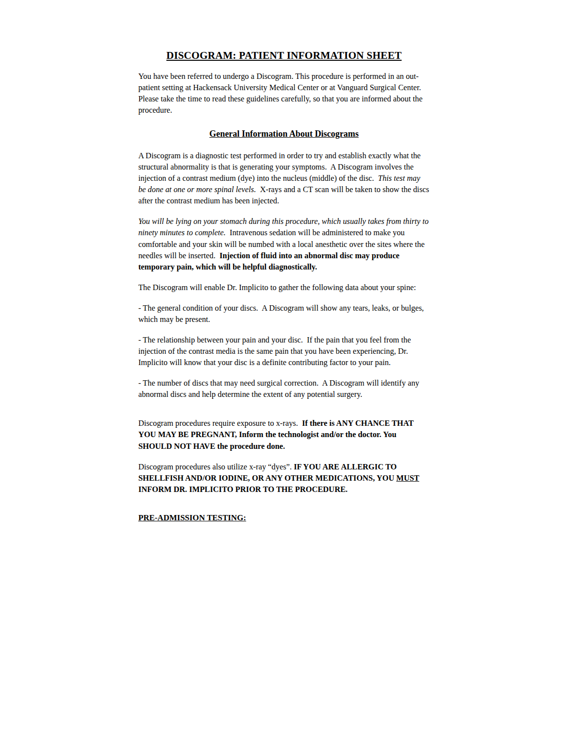DISCOGRAM: PATIENT INFORMATION SHEET
You have been referred to undergo a Discogram. This procedure is performed in an out-patient setting at Hackensack University Medical Center or at Vanguard Surgical Center. Please take the time to read these guidelines carefully, so that you are informed about the procedure.
General Information About Discograms
A Discogram is a diagnostic test performed in order to try and establish exactly what the structural abnormality is that is generating your symptoms. A Discogram involves the injection of a contrast medium (dye) into the nucleus (middle) of the disc. This test may be done at one or more spinal levels. X-rays and a CT scan will be taken to show the discs after the contrast medium has been injected.
You will be lying on your stomach during this procedure, which usually takes from thirty to ninety minutes to complete. Intravenous sedation will be administered to make you comfortable and your skin will be numbed with a local anesthetic over the sites where the needles will be inserted. Injection of fluid into an abnormal disc may produce temporary pain, which will be helpful diagnostically.
The Discogram will enable Dr. Implicito to gather the following data about your spine:
- The general condition of your discs. A Discogram will show any tears, leaks, or bulges, which may be present.
- The relationship between your pain and your disc. If the pain that you feel from the injection of the contrast media is the same pain that you have been experiencing, Dr. Implicito will know that your disc is a definite contributing factor to your pain.
- The number of discs that may need surgical correction. A Discogram will identify any abnormal discs and help determine the extent of any potential surgery.
Discogram procedures require exposure to x-rays. If there is ANY CHANCE THAT YOU MAY BE PREGNANT, Inform the technologist and/or the doctor. You SHOULD NOT HAVE the procedure done.
Discogram procedures also utilize x-ray “dyes”. IF YOU ARE ALLERGIC TO SHELLFISH AND/OR IODINE, OR ANY OTHER MEDICATIONS, YOU MUST INFORM DR. IMPLICITO PRIOR TO THE PROCEDURE.
PRE-ADMISSION TESTING: